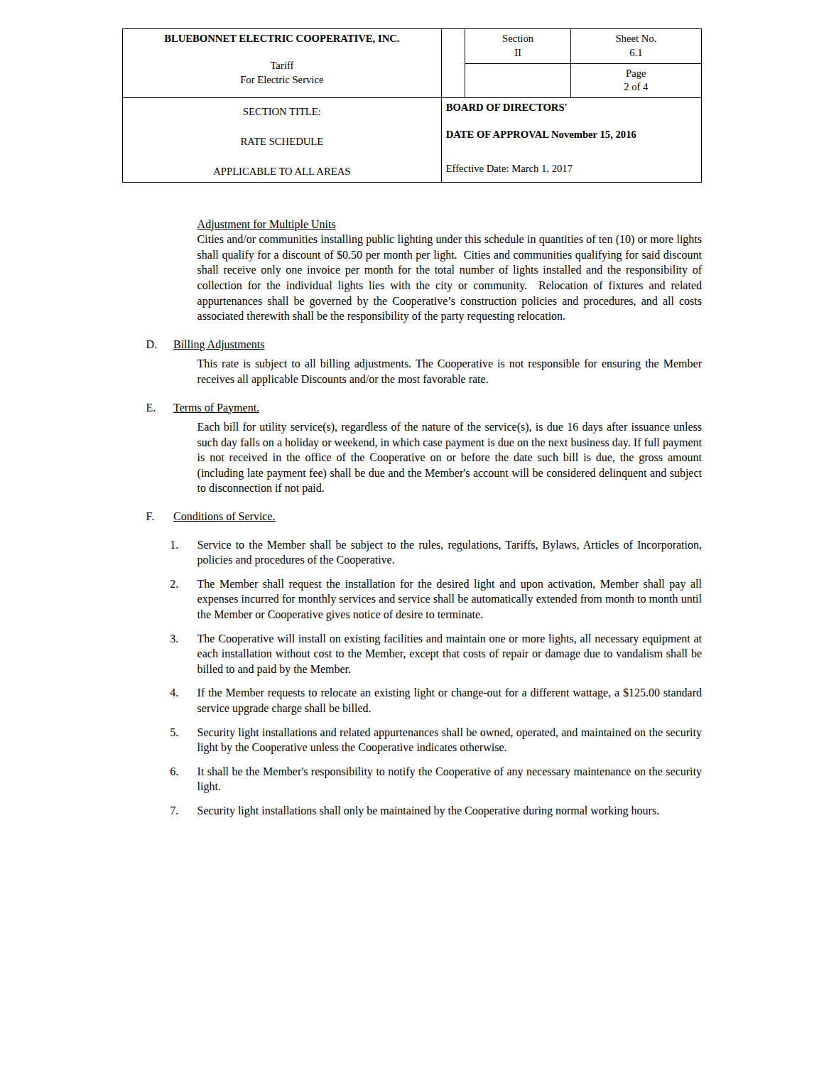| BLUEBONNET ELECTRIC COOPERATIVE, INC. Tariff For Electric Service | | Section II | Sheet No. 6.1 |
| | Page 2 of 4 |
| SECTION TITLE: RATE SCHEDULE APPLICABLE TO ALL AREAS | BOARD OF DIRECTORS' DATE OF APPROVAL November 15, 2016 Effective Date: March 1, 2017 |
Adjustment for Multiple Units
Cities and/or communities installing public lighting under this schedule in quantities of ten (10) or more lights shall qualify for a discount of $0.50 per month per light. Cities and communities qualifying for said discount shall receive only one invoice per month for the total number of lights installed and the responsibility of collection for the individual lights lies with the city or community. Relocation of fixtures and related appurtenances shall be governed by the Cooperative’s construction policies and procedures, and all costs associated therewith shall be the responsibility of the party requesting relocation.
D.
Billing Adjustments
This rate is subject to all billing adjustments. The Cooperative is not responsible for ensuring the Member receives all applicable Discounts and/or the most favorable rate.
E.
Terms of Payment.
Each bill for utility service(s), regardless of the nature of the service(s), is due 16 days after issuance unless such day falls on a holiday or weekend, in which case payment is due on the next business day. If full payment is not received in the office of the Cooperative on or before the date such bill is due, the gross amount (including late payment fee) shall be due and the Member's account will be considered delinquent and subject to disconnection if not paid.
F.
Conditions of Service.
1.
Service to the Member shall be subject to the rules, regulations, Tariffs, Bylaws, Articles of Incorporation, policies and procedures of the Cooperative.
2.
The Member shall request the installation for the desired light and upon activation, Member shall pay all expenses incurred for monthly services and service shall be automatically extended from month to month until the Member or Cooperative gives notice of desire to terminate.
3.
The Cooperative will install on existing facilities and maintain one or more lights, all necessary equipment at each installation without cost to the Member, except that costs of repair or damage due to vandalism shall be billed to and paid by the Member.
4.
If the Member requests to relocate an existing light or change-out for a different wattage, a $125.00 standard service upgrade charge shall be billed.
5.
Security light installations and related appurtenances shall be owned, operated, and maintained on the security light by the Cooperative unless the Cooperative indicates otherwise.
6.
It shall be the Member's responsibility to notify the Cooperative of any necessary maintenance on the security light.
7.
Security light installations shall only be maintained by the Cooperative during normal working hours.